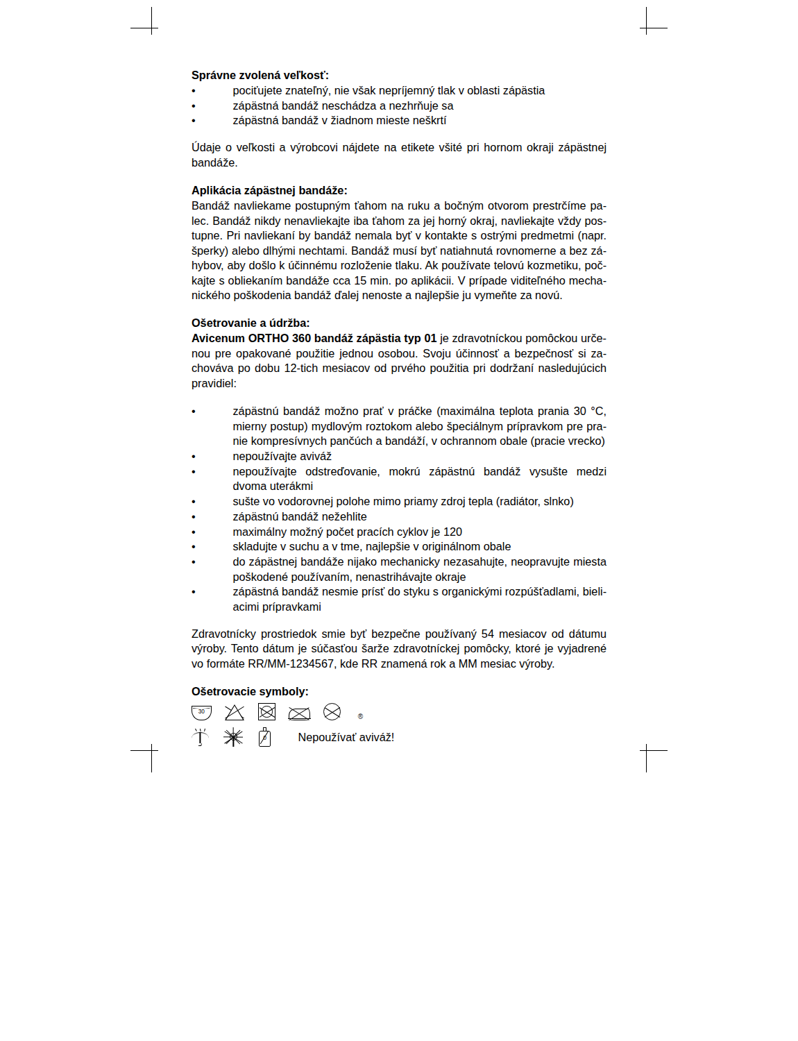Správne zvolená veľkosť:
pociťujete znateľný, nie však nepríjemný tlak v oblasti zápästia
zápästná bandáž neschádza a nezhrňuje sa
zápästná bandáž v žiadnom mieste neškrtí
Údaje o veľkosti a výrobcovi nájdete na etikete všité pri hornom okraji zápästnej bandáže.
Aplikácia zápästnej bandáže:
Bandáž navliekame postupným ťahom na ruku a bočným otvorom prestrčíme palec. Bandáž nikdy nenavliekajte iba ťahom za jej horný okraj, navliekajte vždy postupne. Pri navliekaní by bandáž nemala byť v kontakte s ostrými predmetmi (napr. šperky) alebo dlhými nechtami. Bandáž musí byť natiahnutá rovnomerne a bez záhybov, aby došlo k účinnému rozloženie tlaku. Ak používate telovú kozmetiku, počkajte s obliekaním bandáže cca 15 min. po aplikácii. V prípade viditeľného mechanického poškodenia bandáž ďalej nenoste a najlepšie ju vymeňte za novú.
Ošetrovanie a údržba:
Avicenum ORTHO 360 bandáž zápästia typ 01 je zdravotníckou pomôckou určenou pre opakované použitie jednou osobou. Svoju účinnosť a bezpečnosť si zachováva po dobu 12-tich mesiacov od prvého použitia pri dodržaní nasledujúcich pravidiel:
zápästnú bandáž možno prať v práčke (maximálna teplota prania 30 °C, mierny postup) mydlovým roztokom alebo špeciálnym prípravkom pre pranie kompresívnych pančúch a bandáží, v ochrannom obale (pracie vrecko)
nepoužívajte aviváž
nepoužívajte odstreďovanie, mokrú zápästnú bandáž vysušte medzi dvoma uterákmi
sušte vo vodorovnej polohe mimo priamy zdroj tepla (radiátor, slnko)
zápästnú bandáž nežehlite
maximálny možný počet pracích cyklov je 120
skladujte v suchu a v tme, najlepšie v originálnom obale
do zápästnej bandáže nijako mechanicky nezasahujte, neopravujte miesta poškodené používaním, nenastrihávajte okraje
zápästná bandáž nesmie prísť do styku s organickými rozpúšťadlami, bieliacimi prípravkami
Zdravotnícky prostriedok smie byť bezpečne používaný 54 mesiacov od dátumu výroby. Tento dátum je súčasťou šarže zdravotníckej pomôcky, ktoré je vyjadrené vo formáte RR/MM-1234567, kde RR znamená rok a MM mesiac výroby.
Ošetrovacie symboly:
30 ®
0 Nepoužívať aviváž!